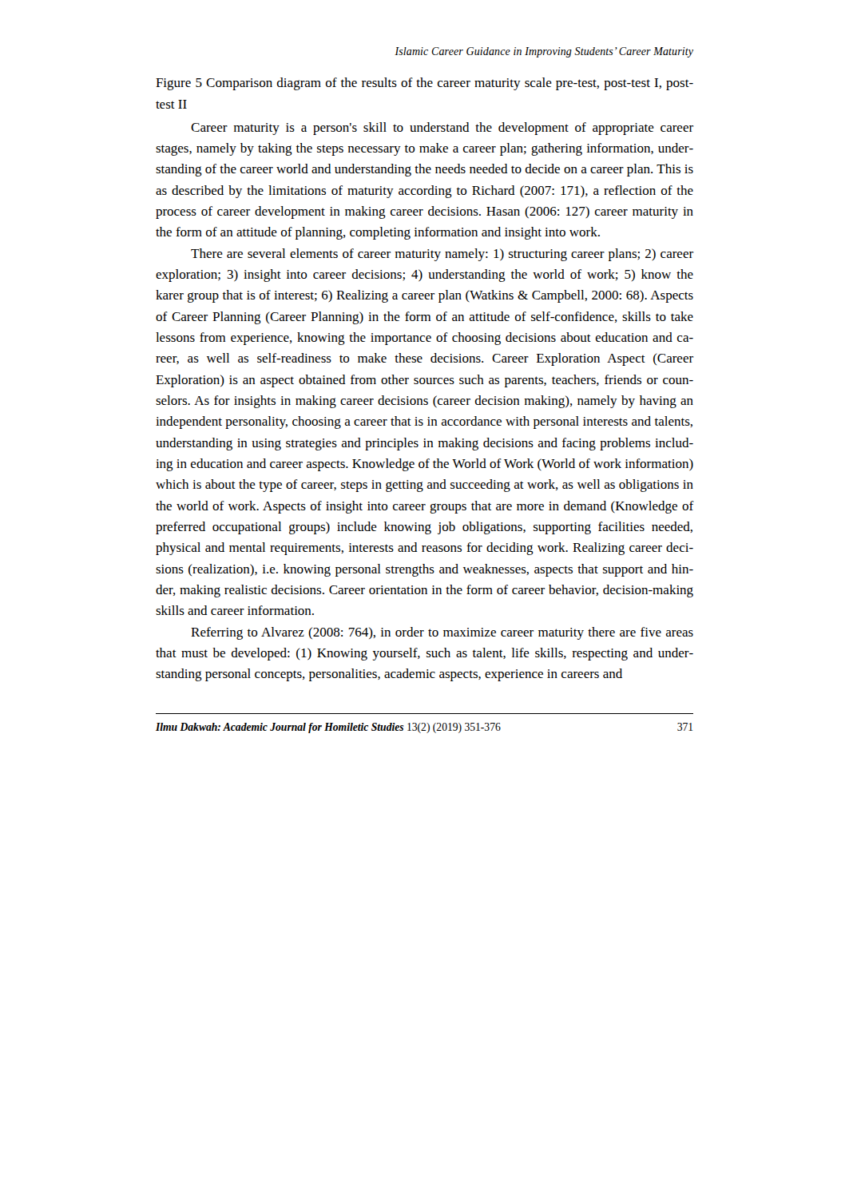Islamic Career Guidance in Improving Students’ Career Maturity
Figure 5 Comparison diagram of the results of the career maturity scale pre-test, post-test I, post-test II
Career maturity is a person's skill to understand the development of appropriate career stages, namely by taking the steps necessary to make a career plan; gathering information, understanding of the career world and understanding the needs needed to decide on a career plan. This is as described by the limitations of maturity according to Richard (2007: 171), a reflection of the process of career development in making career decisions. Hasan (2006: 127) career maturity in the form of an attitude of planning, completing information and insight into work.
There are several elements of career maturity namely: 1) structuring career plans; 2) career exploration; 3) insight into career decisions; 4) understanding the world of work; 5) know the karer group that is of interest; 6) Realizing a career plan (Watkins & Campbell, 2000: 68). Aspects of Career Planning (Career Planning) in the form of an attitude of self-confidence, skills to take lessons from experience, knowing the importance of choosing decisions about education and career, as well as self-readiness to make these decisions. Career Exploration Aspect (Career Exploration) is an aspect obtained from other sources such as parents, teachers, friends or counselors. As for insights in making career decisions (career decision making), namely by having an independent personality, choosing a career that is in accordance with personal interests and talents, understanding in using strategies and principles in making decisions and facing problems including in education and career aspects. Knowledge of the World of Work (World of work information) which is about the type of career, steps in getting and succeeding at work, as well as obligations in the world of work. Aspects of insight into career groups that are more in demand (Knowledge of preferred occupational groups) include knowing job obligations, supporting facilities needed, physical and mental requirements, interests and reasons for deciding work. Realizing career decisions (realization), i.e. knowing personal strengths and weaknesses, aspects that support and hinder, making realistic decisions. Career orientation in the form of career behavior, decision-making skills and career information.
Referring to Alvarez (2008: 764), in order to maximize career maturity there are five areas that must be developed: (1) Knowing yourself, such as talent, life skills, respecting and understanding personal concepts, personalities, academic aspects, experience in careers and
Ilmu Dakwah: Academic Journal for Homiletic Studies 13(2) (2019) 351-376
371